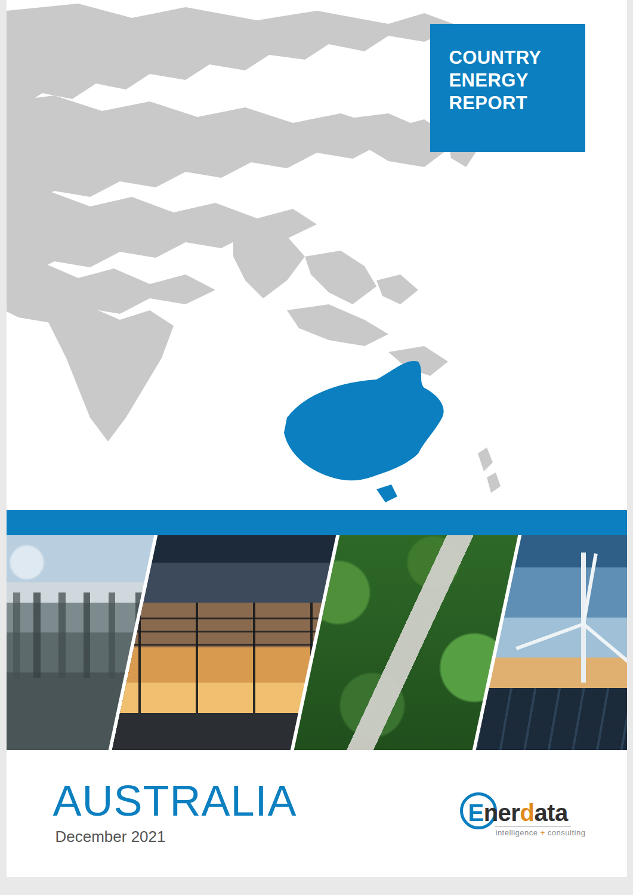Country
Energy
Report
AUSTRALIA
December 2021
Enerdata intelligence + consulting